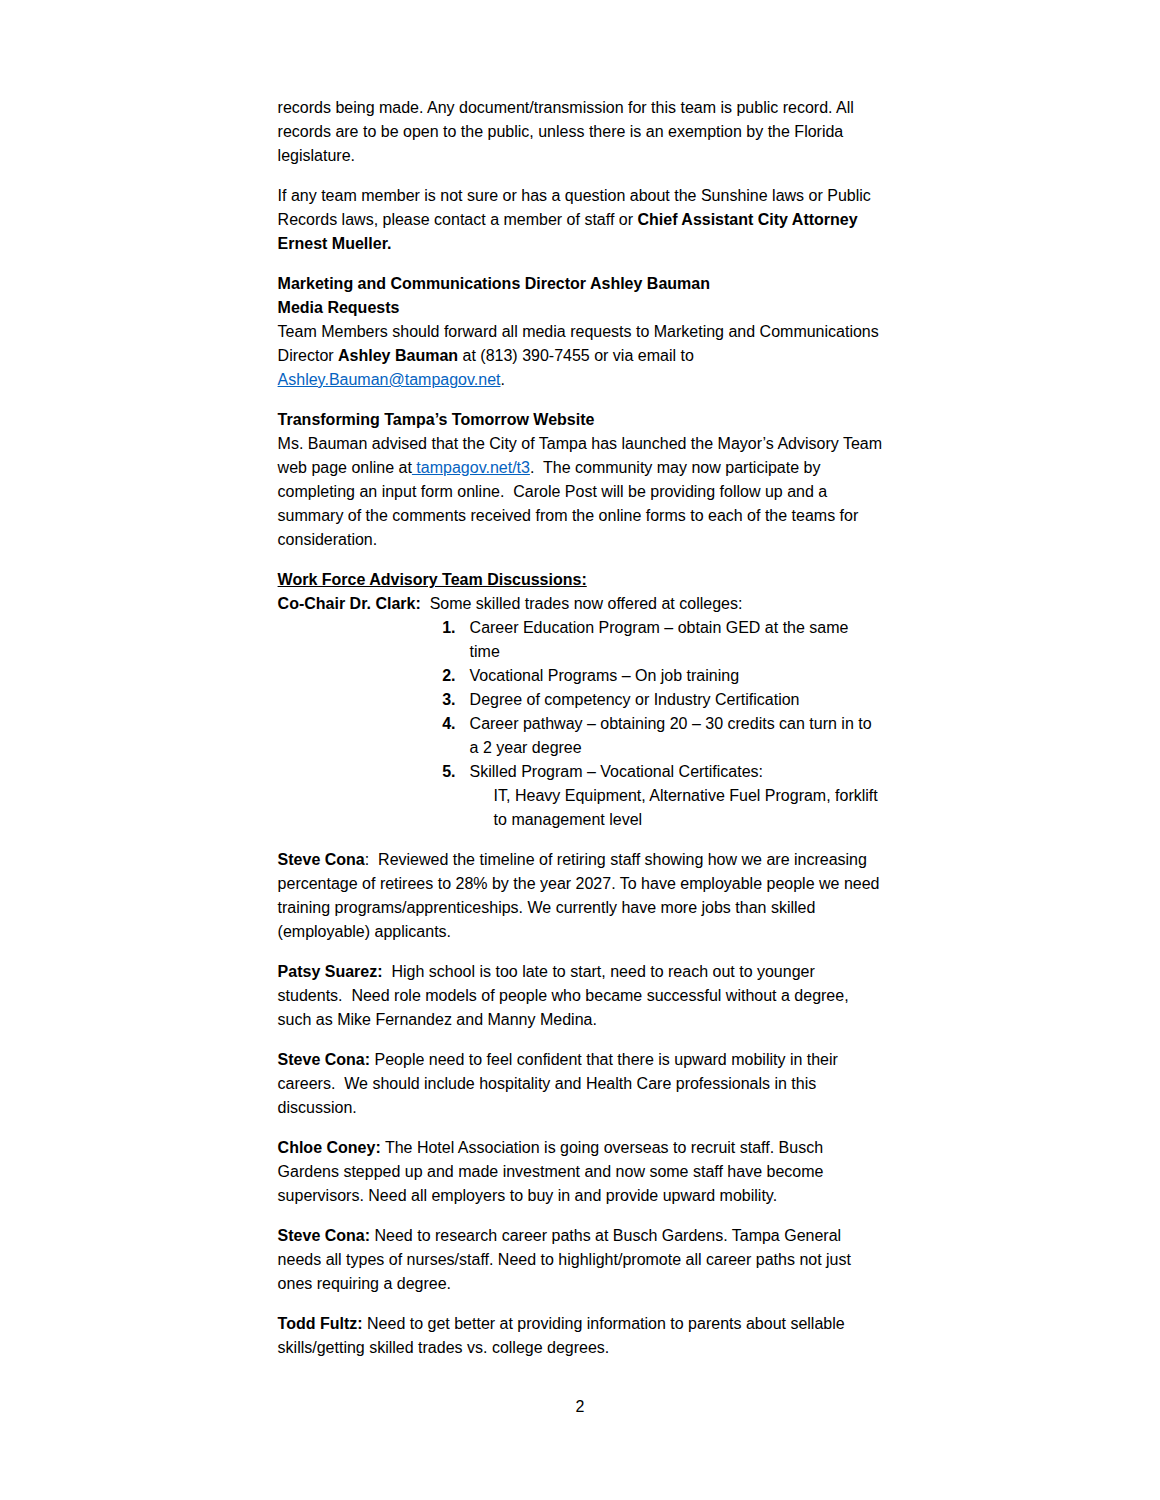records being made. Any document/transmission for this team is public record. All records are to be open to the public, unless there is an exemption by the Florida legislature.
If any team member is not sure or has a question about the Sunshine laws or Public Records laws, please contact a member of staff or Chief Assistant City Attorney Ernest Mueller.
Marketing and Communications Director Ashley Bauman
Media Requests
Team Members should forward all media requests to Marketing and Communications Director Ashley Bauman at (813) 390-7455 or via email to Ashley.Bauman@tampagov.net.
Transforming Tampa’s Tomorrow Website
Ms. Bauman advised that the City of Tampa has launched the Mayor’s Advisory Team web page online at tampagov.net/t3. The community may now participate by completing an input form online. Carole Post will be providing follow up and a summary of the comments received from the online forms to each of the teams for consideration.
Work Force Advisory Team Discussions:
Co-Chair Dr. Clark: Some skilled trades now offered at colleges:
Career Education Program – obtain GED at the same time
Vocational Programs – On job training
Degree of competency or Industry Certification
Career pathway – obtaining 20 – 30 credits can turn in to a 2 year degree
Skilled Program – Vocational Certificates:
IT, Heavy Equipment, Alternative Fuel Program, forklift to management level
Steve Cona: Reviewed the timeline of retiring staff showing how we are increasing percentage of retirees to 28% by the year 2027. To have employable people we need training programs/apprenticeships. We currently have more jobs than skilled (employable) applicants.
Patsy Suarez: High school is too late to start, need to reach out to younger students. Need role models of people who became successful without a degree, such as Mike Fernandez and Manny Medina.
Steve Cona: People need to feel confident that there is upward mobility in their careers. We should include hospitality and Health Care professionals in this discussion.
Chloe Coney: The Hotel Association is going overseas to recruit staff. Busch Gardens stepped up and made investment and now some staff have become supervisors. Need all employers to buy in and provide upward mobility.
Steve Cona: Need to research career paths at Busch Gardens. Tampa General needs all types of nurses/staff. Need to highlight/promote all career paths not just ones requiring a degree.
Todd Fultz: Need to get better at providing information to parents about sellable skills/getting skilled trades vs. college degrees.
2